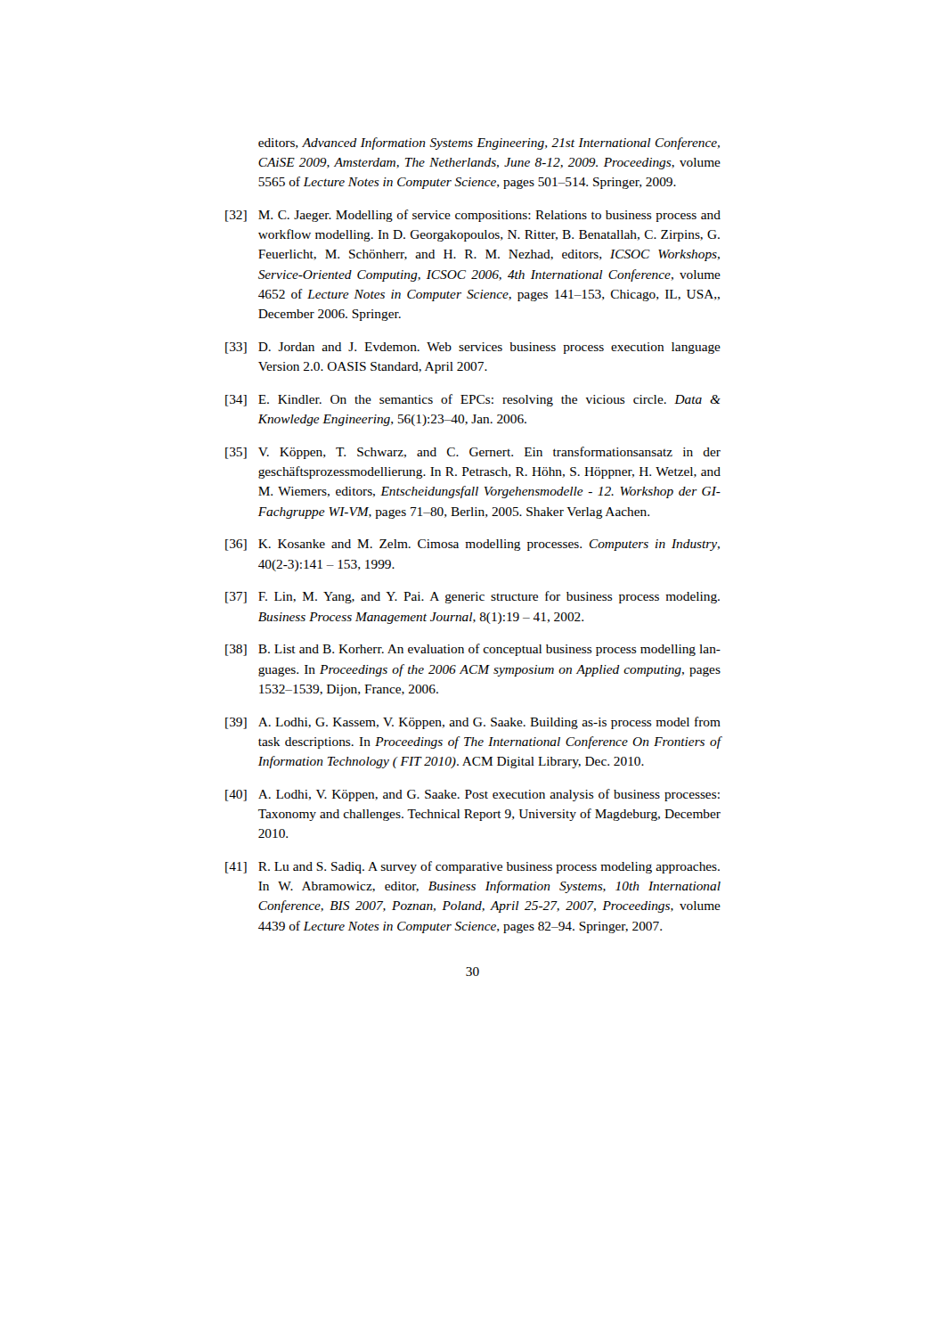editors, Advanced Information Systems Engineering, 21st International Conference, CAiSE 2009, Amsterdam, The Netherlands, June 8-12, 2009. Proceedings, volume 5565 of Lecture Notes in Computer Science, pages 501–514. Springer, 2009.
[32] M. C. Jaeger. Modelling of service compositions: Relations to business process and workflow modelling. In D. Georgakopoulos, N. Ritter, B. Benatallah, C. Zirpins, G. Feuerlicht, M. Schönherr, and H. R. M. Nezhad, editors, ICSOC Workshops, Service-Oriented Computing, ICSOC 2006, 4th International Conference, volume 4652 of Lecture Notes in Computer Science, pages 141–153, Chicago, IL, USA,, December 2006. Springer.
[33] D. Jordan and J. Evdemon. Web services business process execution language Version 2.0. OASIS Standard, April 2007.
[34] E. Kindler. On the semantics of EPCs: resolving the vicious circle. Data & Knowledge Engineering, 56(1):23–40, Jan. 2006.
[35] V. Köppen, T. Schwarz, and C. Gernert. Ein transformationsansatz in der geschäftsprozessmodellierung. In R. Petrasch, R. Höhn, S. Höppner, H. Wetzel, and M. Wiemers, editors, Entscheidungsfall Vorgehensmodelle - 12. Workshop der GI-Fachgruppe WI-VM, pages 71–80, Berlin, 2005. Shaker Verlag Aachen.
[36] K. Kosanke and M. Zelm. Cimosa modelling processes. Computers in Industry, 40(2-3):141 – 153, 1999.
[37] F. Lin, M. Yang, and Y. Pai. A generic structure for business process modeling. Business Process Management Journal, 8(1):19 – 41, 2002.
[38] B. List and B. Korherr. An evaluation of conceptual business process modelling languages. In Proceedings of the 2006 ACM symposium on Applied computing, pages 1532–1539, Dijon, France, 2006.
[39] A. Lodhi, G. Kassem, V. Köppen, and G. Saake. Building as-is process model from task descriptions. In Proceedings of The International Conference On Frontiers of Information Technology ( FIT 2010). ACM Digital Library, Dec. 2010.
[40] A. Lodhi, V. Köppen, and G. Saake. Post execution analysis of business processes: Taxonomy and challenges. Technical Report 9, University of Magdeburg, December 2010.
[41] R. Lu and S. Sadiq. A survey of comparative business process modeling approaches. In W. Abramowicz, editor, Business Information Systems, 10th International Conference, BIS 2007, Poznan, Poland, April 25-27, 2007, Proceedings, volume 4439 of Lecture Notes in Computer Science, pages 82–94. Springer, 2007.
30